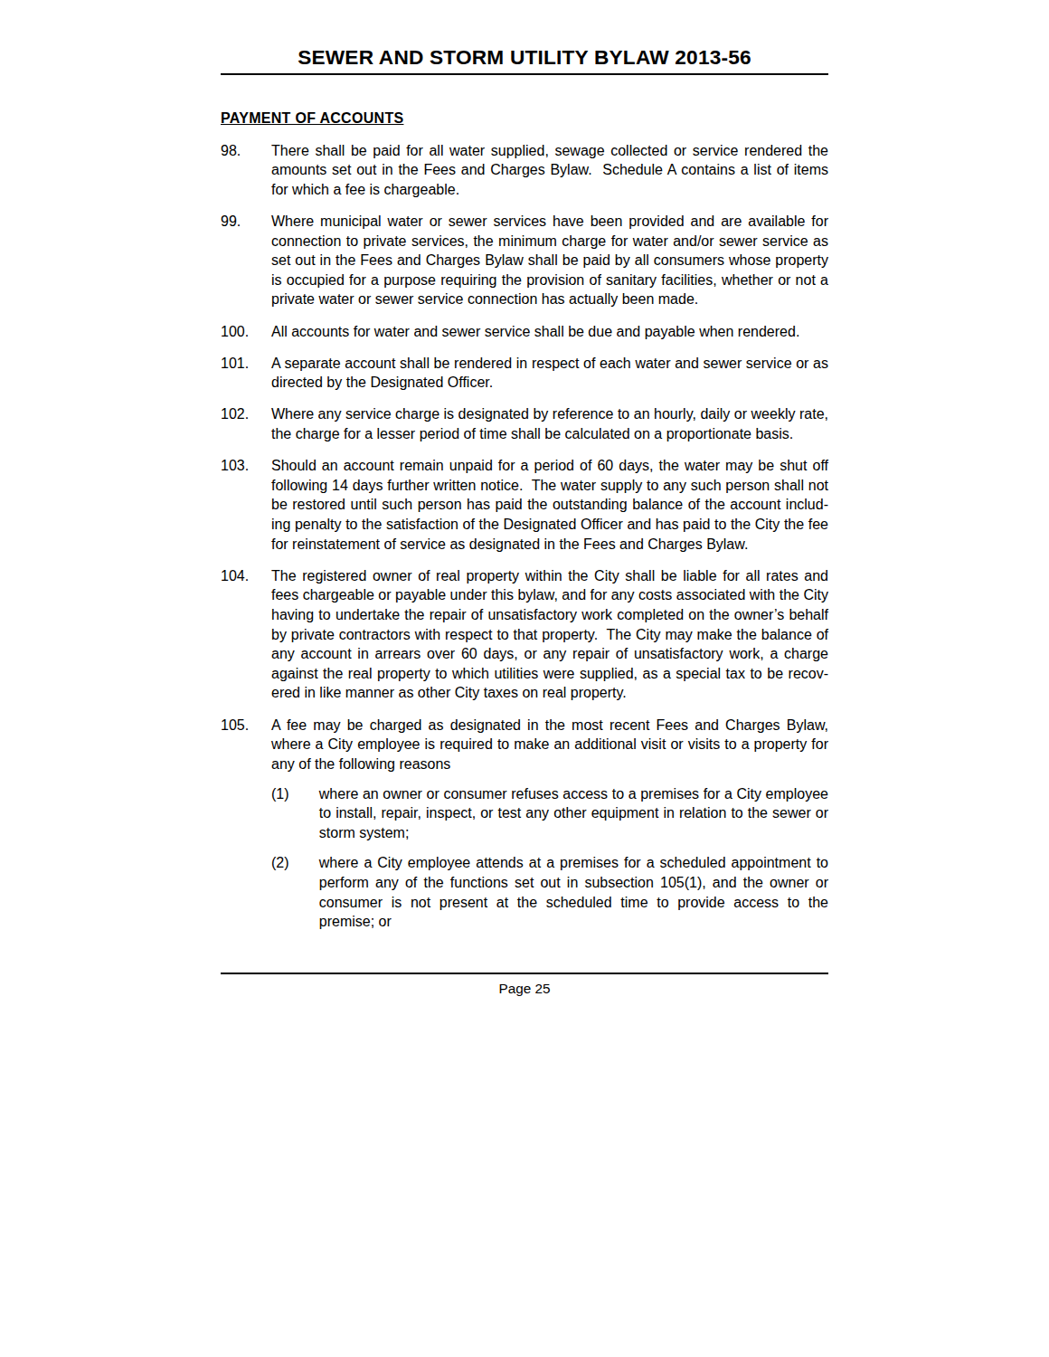SEWER AND STORM UTILITY BYLAW 2013-56
PAYMENT OF ACCOUNTS
98. There shall be paid for all water supplied, sewage collected or service rendered the amounts set out in the Fees and Charges Bylaw. Schedule A contains a list of items for which a fee is chargeable.
99. Where municipal water or sewer services have been provided and are available for connection to private services, the minimum charge for water and/or sewer service as set out in the Fees and Charges Bylaw shall be paid by all consumers whose property is occupied for a purpose requiring the provision of sanitary facilities, whether or not a private water or sewer service connection has actually been made.
100. All accounts for water and sewer service shall be due and payable when rendered.
101. A separate account shall be rendered in respect of each water and sewer service or as directed by the Designated Officer.
102. Where any service charge is designated by reference to an hourly, daily or weekly rate, the charge for a lesser period of time shall be calculated on a proportionate basis.
103. Should an account remain unpaid for a period of 60 days, the water may be shut off following 14 days further written notice. The water supply to any such person shall not be restored until such person has paid the outstanding balance of the account including penalty to the satisfaction of the Designated Officer and has paid to the City the fee for reinstatement of service as designated in the Fees and Charges Bylaw.
104. The registered owner of real property within the City shall be liable for all rates and fees chargeable or payable under this bylaw, and for any costs associated with the City having to undertake the repair of unsatisfactory work completed on the owner’s behalf by private contractors with respect to that property. The City may make the balance of any account in arrears over 60 days, or any repair of unsatisfactory work, a charge against the real property to which utilities were supplied, as a special tax to be recovered in like manner as other City taxes on real property.
105. A fee may be charged as designated in the most recent Fees and Charges Bylaw, where a City employee is required to make an additional visit or visits to a property for any of the following reasons
(1) where an owner or consumer refuses access to a premises for a City employee to install, repair, inspect, or test any other equipment in relation to the sewer or storm system;
(2) where a City employee attends at a premises for a scheduled appointment to perform any of the functions set out in subsection 105(1), and the owner or consumer is not present at the scheduled time to provide access to the premise; or
Page 25